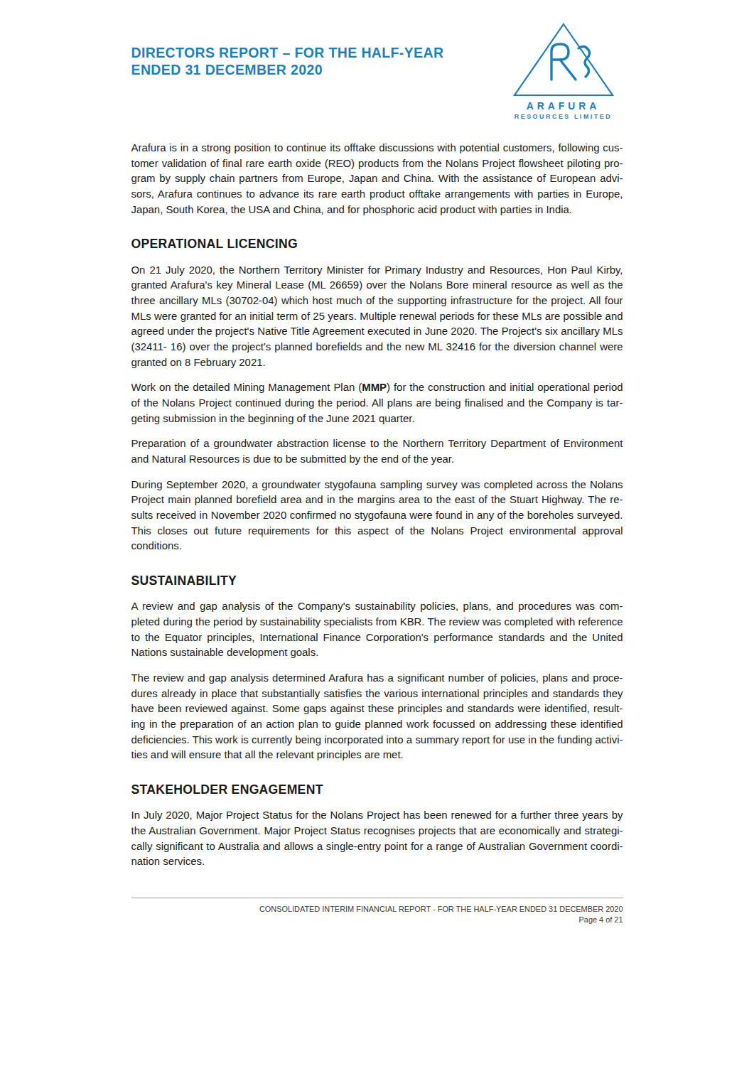DIRECTORS REPORT – FOR THE HALF-YEAR ENDED 31 DECEMBER 2020
ARAFURA
RESOURCES LIMITED
Arafura is in a strong position to continue its offtake discussions with potential customers, following customer validation of final rare earth oxide (REO) products from the Nolans Project flowsheet piloting program by supply chain partners from Europe, Japan and China. With the assistance of European advisors, Arafura continues to advance its rare earth product offtake arrangements with parties in Europe, Japan, South Korea, the USA and China, and for phosphoric acid product with parties in India.
Operational Licencing
On 21 July 2020, the Northern Territory Minister for Primary Industry and Resources, Hon Paul Kirby, granted Arafura's key Mineral Lease (ML 26659) over the Nolans Bore mineral resource as well as the three ancillary MLs (30702-04) which host much of the supporting infrastructure for the project. All four MLs were granted for an initial term of 25 years. Multiple renewal periods for these MLs are possible and agreed under the project's Native Title Agreement executed in June 2020. The Project's six ancillary MLs (32411- 16) over the project's planned borefields and the new ML 32416 for the diversion channel were granted on 8 February 2021.
Work on the detailed Mining Management Plan (MMP) for the construction and initial operational period of the Nolans Project continued during the period. All plans are being finalised and the Company is targeting submission in the beginning of the June 2021 quarter.
Preparation of a groundwater abstraction license to the Northern Territory Department of Environment and Natural Resources is due to be submitted by the end of the year.
During September 2020, a groundwater stygofauna sampling survey was completed across the Nolans Project main planned borefield area and in the margins area to the east of the Stuart Highway. The results received in November 2020 confirmed no stygofauna were found in any of the boreholes surveyed. This closes out future requirements for this aspect of the Nolans Project environmental approval conditions.
Sustainability
A review and gap analysis of the Company's sustainability policies, plans, and procedures was completed during the period by sustainability specialists from KBR. The review was completed with reference to the Equator principles, International Finance Corporation's performance standards and the United Nations sustainable development goals.
The review and gap analysis determined Arafura has a significant number of policies, plans and procedures already in place that substantially satisfies the various international principles and standards they have been reviewed against. Some gaps against these principles and standards were identified, resulting in the preparation of an action plan to guide planned work focussed on addressing these identified deficiencies. This work is currently being incorporated into a summary report for use in the funding activities and will ensure that all the relevant principles are met.
Stakeholder Engagement
In July 2020, Major Project Status for the Nolans Project has been renewed for a further three years by the Australian Government. Major Project Status recognises projects that are economically and strategically significant to Australia and allows a single-entry point for a range of Australian Government coordination services.
CONSOLIDATED INTERIM FINANCIAL REPORT - FOR THE HALF-YEAR ENDED 31 DECEMBER 2020
Page 4 of 21